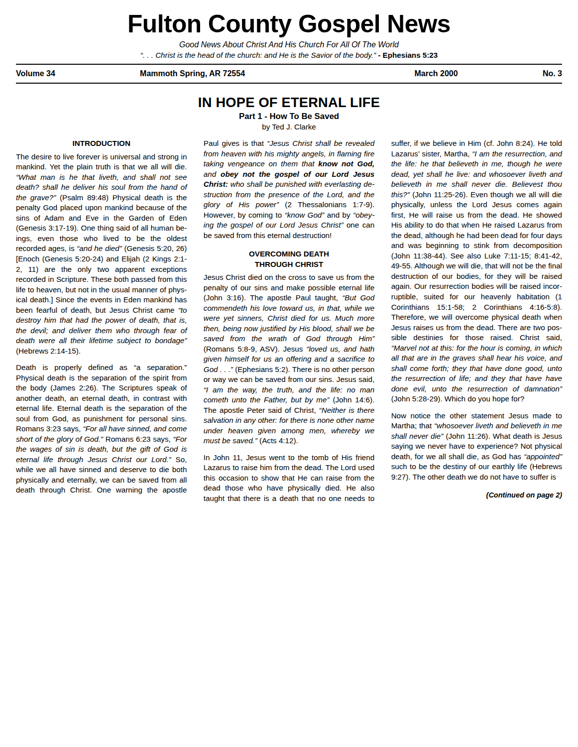Fulton County Gospel News
Good News About Christ And His Church For All Of The World
“. . . Christ is the head of the church: and He is the Savior of the body.” - Ephesians 5:23
Volume 34 Mammoth Spring, AR 72554 March 2000 No. 3
IN HOPE OF ETERNAL LIFE
Part 1 - How To Be Saved
by Ted J. Clarke
INTRODUCTION
The desire to live forever is universal and strong in mankind. Yet the plain truth is that we all will die. “What man is he that liveth, and shall not see death? shall he deliver his soul from the hand of the grave?” (Psalm 89:48) Physical death is the penalty God placed upon mankind because of the sins of Adam and Eve in the Garden of Eden (Genesis 3:17-19). One thing said of all human beings, even those who lived to be the oldest recorded ages, is “and he died” (Genesis 5:20, 26) [Enoch (Genesis 5:20-24) and Elijah (2 Kings 2:1-2, 11) are the only two apparent exceptions recorded in Scripture. These both passed from this life to heaven, but not in the usual manner of physical death.] Since the events in Eden mankind has been fearful of death, but Jesus Christ came “to destroy him that had the power of death, that is, the devil; and deliver them who through fear of death were all their lifetime subject to bondage” (Hebrews 2:14-15).
Death is properly defined as “a separation.” Physical death is the separation of the spirit from the body (James 2:26). The Scriptures speak of another death, an eternal death, in contrast with eternal life. Eternal death is the separation of the soul from God, as punishment for personal sins. Romans 3:23 says, “For all have sinned, and come short of the glory of God.” Romans 6:23 says, “For the wages of sin is death, but the gift of God is eternal life through Jesus Christ our Lord.” So, while we all have sinned and deserve to die both physically and eternally, we can be saved from all death through Christ. One warning the apostle Paul gives is that “Jesus Christ shall be revealed from heaven with his mighty angels, in flaming fire taking vengeance on them that know not God, and obey not the gospel of our Lord Jesus Christ: who shall be punished with everlasting destruction from the presence of the Lord, and the glory of His power” (2 Thessalonians 1:7-9). However, by coming to “know God” and by “obeying the gospel of our Lord Jesus Christ” one can be saved from this eternal destruction!
OVERCOMING DEATH
THROUGH CHRIST
Jesus Christ died on the cross to save us from the penalty of our sins and make possible eternal life (John 3:16). The apostle Paul taught, “But God commendeth his love toward us, in that, while we were yet sinners, Christ died for us. Much more then, being now justified by His blood, shall we be saved from the wrath of God through Him” (Romans 5:8-9, ASV). Jesus “loved us, and hath given himself for us an offering and a sacrifice to God . . .” (Ephesians 5:2). There is no other person or way we can be saved from our sins. Jesus said, “I am the way, the truth, and the life: no man cometh unto the Father, but by me” (John 14:6). The apostle Peter said of Christ, “Neither is there salvation in any other: for there is none other name under heaven given among men, whereby we must be saved.” (Acts 4:12).
In John 11, Jesus went to the tomb of His friend Lazarus to raise him from the dead. The Lord used this occasion to show that He can raise from the dead those who have physically died. He also taught that there is a death that no one needs to suffer, if we believe in Him (cf. John 8:24). He told Lazarus’ sister, Martha, “I am the resurrection, and the life: he that believeth in me, though he were dead, yet shall he live: and whosoever liveth and believeth in me shall never die. Believest thou this?” (John 11:25-26). Even though we all will die physically, unless the Lord Jesus comes again first, He will raise us from the dead. He showed His ability to do that when He raised Lazarus from the dead, although he had been dead for four days and was beginning to stink from decomposition (John 11:38-44). See also Luke 7:11-15; 8:41-42, 49-55. Although we will die, that will not be the final destruction of our bodies, for they will be raised again. Our resurrection bodies will be raised incorruptible, suited for our heavenly habitation (1 Corinthians 15:1-58; 2 Corinthians 4:16-5:8). Therefore, we will overcome physical death when Jesus raises us from the dead. There are two possible destinies for those raised. Christ said, “Marvel not at this: for the hour is coming, in which all that are in the graves shall hear his voice, and shall come forth; they that have done good, unto the resurrection of life; and they that have have done evil, unto the resurrection of damnation” (John 5:28-29). Which do you hope for?
Now notice the other statement Jesus made to Martha; that “whosoever liveth and believeth in me shall never die” (John 11:26). What death is Jesus saying we never have to experience? Not physical death, for we all shall die, as God has “appointed” such to be the destiny of our earthly life (Hebrews 9:27). The other death we do not have to suffer is
(Continued on page 2)